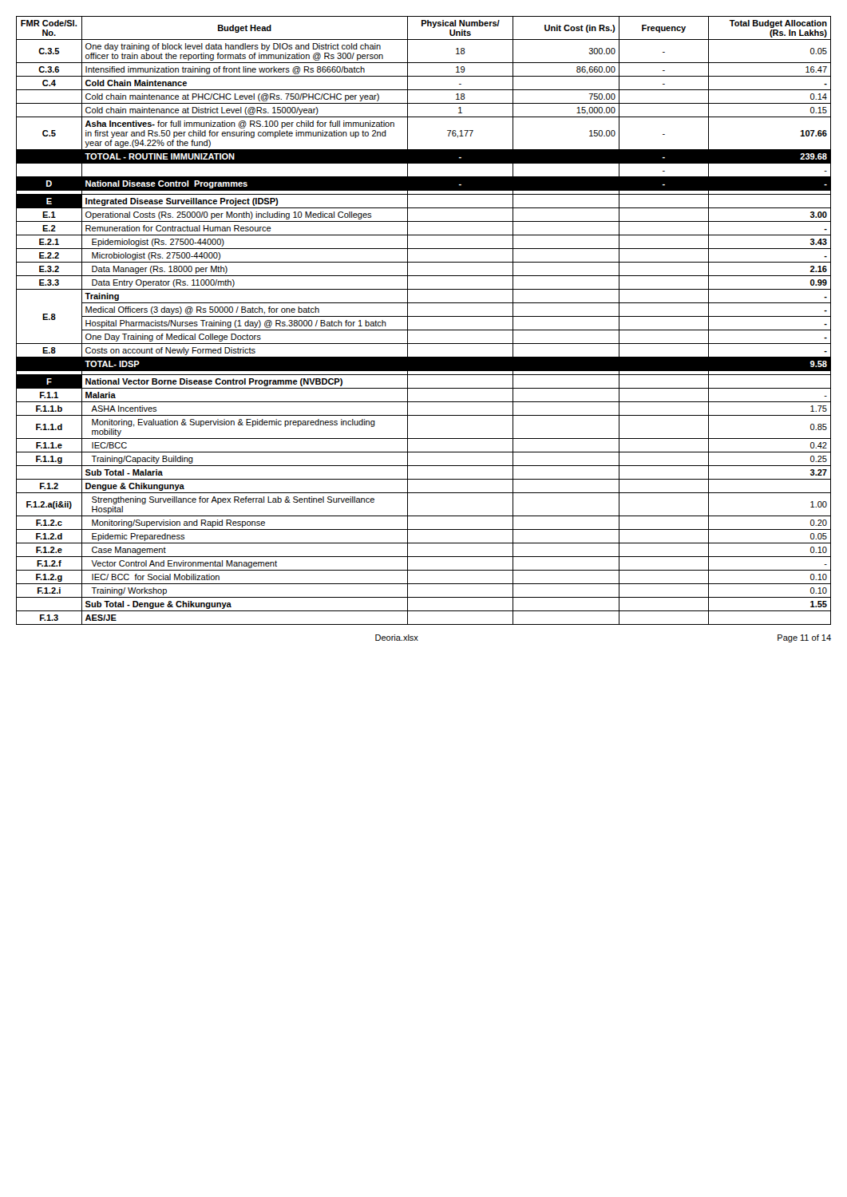| FMR Code/Sl. No. | Budget Head | Physical Numbers/ Units | Unit Cost (in Rs.) | Frequency | Total Budget Allocation (Rs. In Lakhs) |
| --- | --- | --- | --- | --- | --- |
| C.3.5 | One day training of block level data handlers by DIOs and District cold chain officer to train about the reporting formats of immunization @ Rs 300/ person | 18 | 300.00 | - | 0.05 |
| C.3.6 | Intensified immunization training of front line workers @ Rs 86660/batch | 19 | 86,660.00 | - | 16.47 |
| C.4 | Cold Chain Maintenance | - | | - | - |
| | Cold chain maintenance at PHC/CHC Level (@Rs. 750/PHC/CHC per year) | 18 | 750.00 | | 0.14 |
| | Cold chain maintenance at District Level (@Rs. 15000/year) | 1 | 15,000.00 | | 0.15 |
| C.5 | Asha Incentives- for full immunization @ RS.100 per child for full immunization in first year and Rs.50 per child for ensuring complete immunization up to 2nd year of age.(94.22% of the fund) | 76,177 | 150.00 | - | 107.66 |
| | TOTOAL - ROUTINE IMMUNIZATION | - | | - | 239.68 |
| | | | | - | - |
| D | National Disease Control Programmes | - | | - | - |
| E | Integrated Disease Surveillance Project (IDSP) | | | | |
| E.1 | Operational Costs (Rs. 25000/0 per Month) including 10 Medical Colleges | | | | 3.00 |
| E.2 | Remuneration for Contractual Human Resource | | | | - |
| E.2.1 | Epidemiologist (Rs. 27500-44000) | | | | 3.43 |
| E.2.2 | Microbiologist (Rs. 27500-44000) | | | | - |
| E.3.2 | Data Manager (Rs. 18000 per Mth) | | | | 2.16 |
| E.3.3 | Data Entry Operator (Rs. 11000/mth) | | | | 0.99 |
| E.8 | Training | | | | - |
| Medical Officers (3 days) @ Rs 50000 / Batch, for one batch | | | | - |
| Hospital Pharmacists/Nurses Training (1 day) @ Rs.38000 / Batch for 1 batch | | | | - |
| One Day Training of Medical College Doctors | | | | - |
| E.8 | Costs on account of Newly Formed Districts | | | | - |
| | TOTAL- IDSP | | | | 9.58 |
| F | National Vector Borne Disease Control Programme (NVBDCP) | | | | |
| F.1.1 | Malaria | | | | - |
| F.1.1.b | ASHA Incentives | | | | 1.75 |
| F.1.1.d | Monitoring, Evaluation & Supervision & Epidemic preparedness including mobility | | | | 0.85 |
| F.1.1.e | IEC/BCC | | | | 0.42 |
| F.1.1.g | Training/Capacity Building | | | | 0.25 |
| | Sub Total - Malaria | | | | 3.27 |
| F.1.2 | Dengue & Chikungunya | | | | |
| F.1.2.a(i&ii) | Strengthening Surveillance for Apex Referral Lab & Sentinel Surveillance Hospital | | | | 1.00 |
| F.1.2.c | Monitoring/Supervision and Rapid Response | | | | 0.20 |
| F.1.2.d | Epidemic Preparedness | | | | 0.05 |
| F.1.2.e | Case Management | | | | 0.10 |
| F.1.2.f | Vector Control And Environmental Management | | | | - |
| F.1.2.g | IEC/ BCC for Social Mobilization | | | | 0.10 |
| F.1.2.i | Training/ Workshop | | | | 0.10 |
| | Sub Total - Dengue & Chikungunya | | | | 1.55 |
| F.1.3 | AES/JE | | | | |
Deoria.xlsx Page 11 of 14